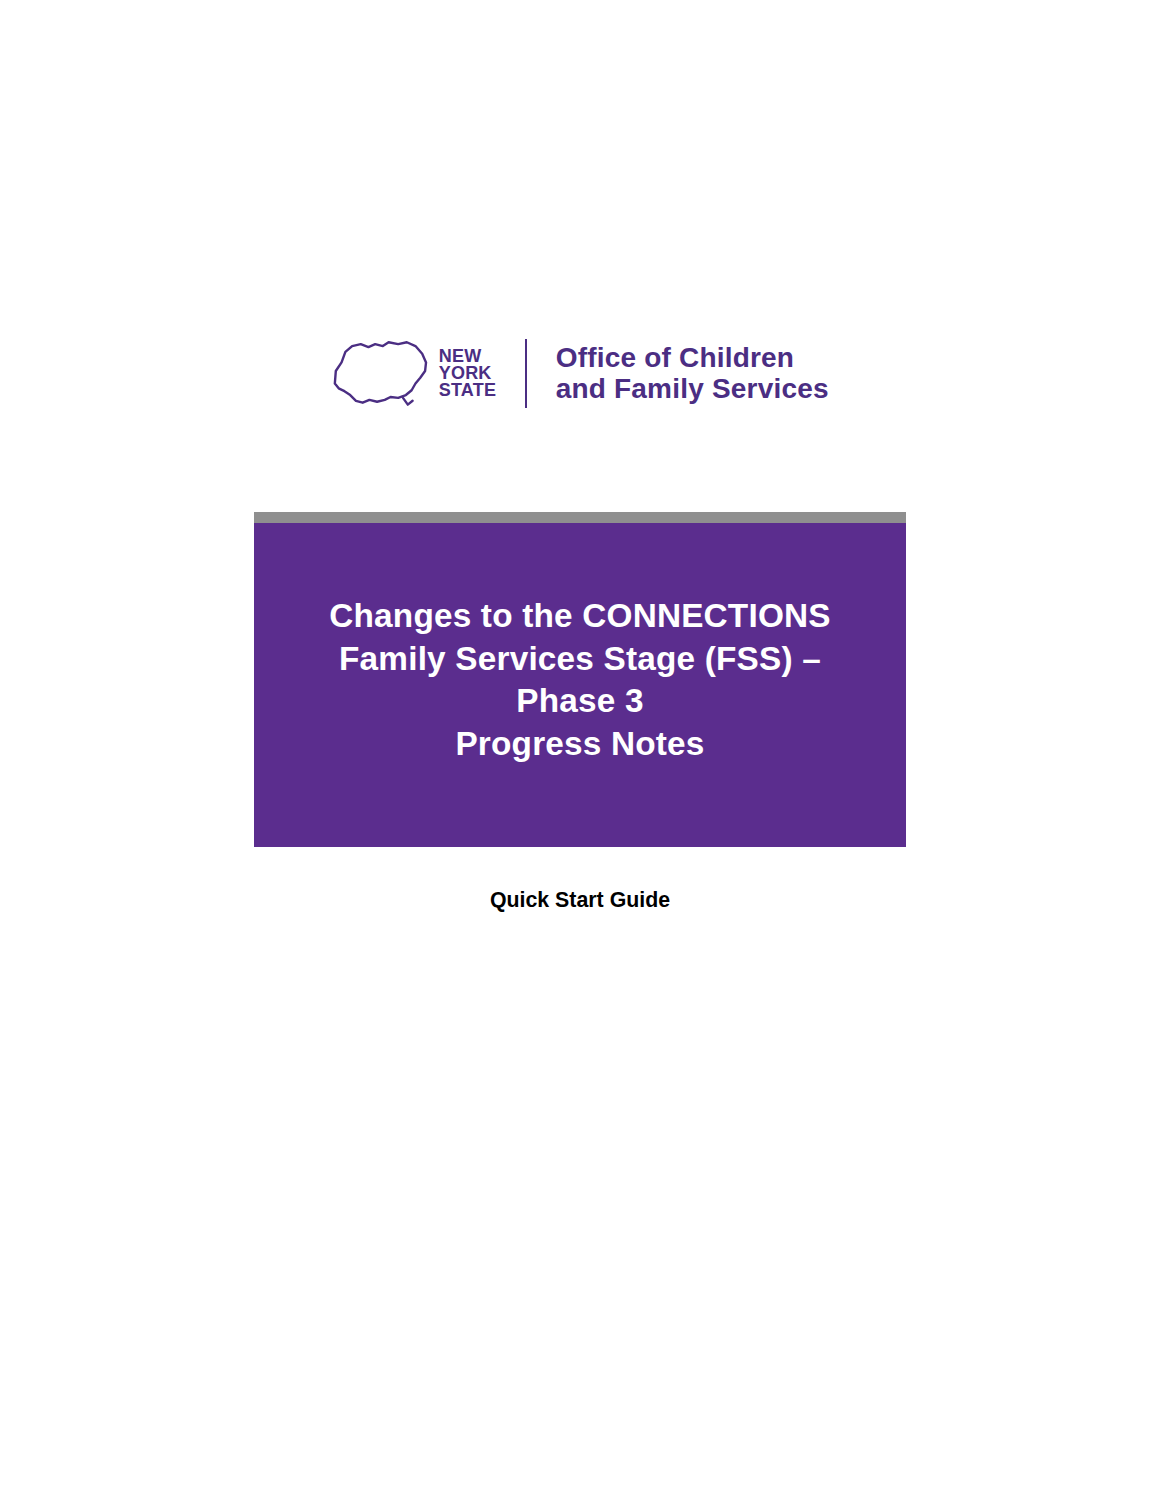NEW
YORK
STATE
Office of Children
and Family Services
Changes to the CONNECTIONS
Family Services Stage (FSS) – Phase 3
Progress Notes
Quick Start Guide